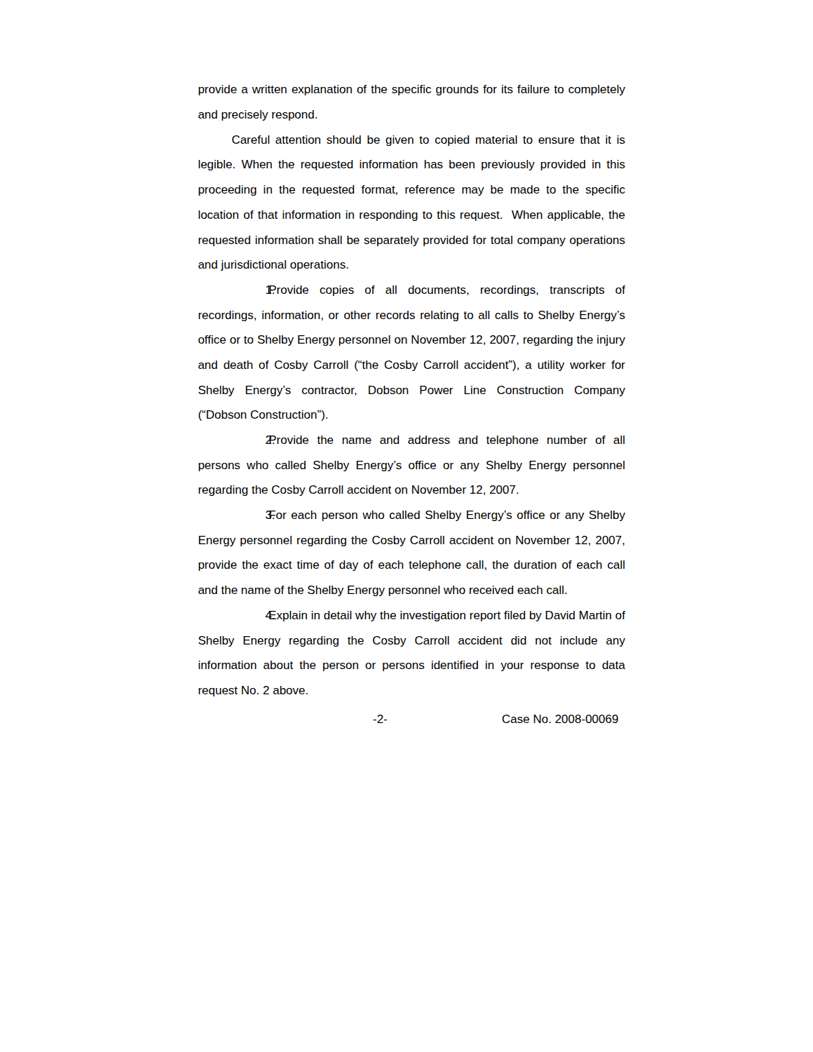provide a written explanation of the specific grounds for its failure to completely and precisely respond.
Careful attention should be given to copied material to ensure that it is legible. When the requested information has been previously provided in this proceeding in the requested format, reference may be made to the specific location of that information in responding to this request. When applicable, the requested information shall be separately provided for total company operations and jurisdictional operations.
1. Provide copies of all documents, recordings, transcripts of recordings, information, or other records relating to all calls to Shelby Energy’s office or to Shelby Energy personnel on November 12, 2007, regarding the injury and death of Cosby Carroll (“the Cosby Carroll accident”), a utility worker for Shelby Energy’s contractor, Dobson Power Line Construction Company (“Dobson Construction”).
2. Provide the name and address and telephone number of all persons who called Shelby Energy’s office or any Shelby Energy personnel regarding the Cosby Carroll accident on November 12, 2007.
3. For each person who called Shelby Energy’s office or any Shelby Energy personnel regarding the Cosby Carroll accident on November 12, 2007, provide the exact time of day of each telephone call, the duration of each call and the name of the Shelby Energy personnel who received each call.
4. Explain in detail why the investigation report filed by David Martin of Shelby Energy regarding the Cosby Carroll accident did not include any information about the person or persons identified in your response to data request No. 2 above.
-2- Case No. 2008-00069